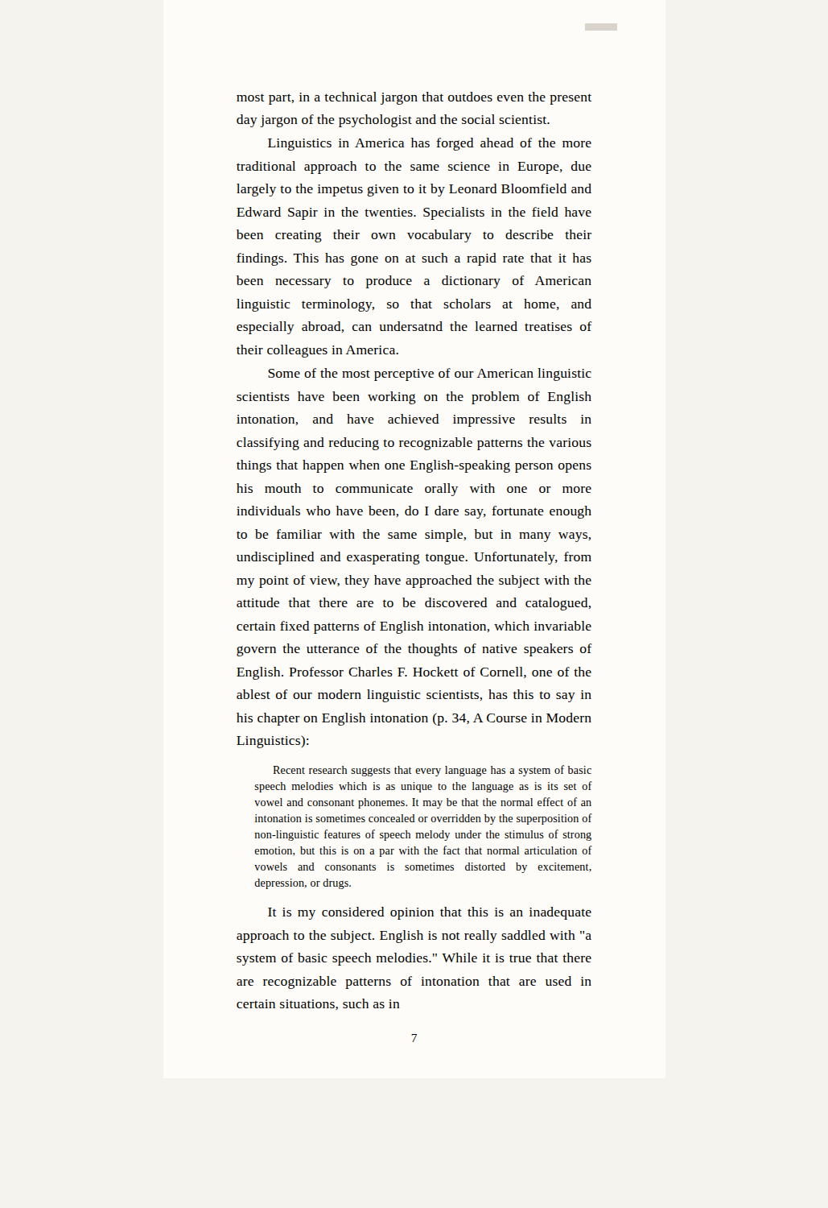most part, in a technical jargon that outdoes even the present day jargon of the psychologist and the social scientist.
Linguistics in America has forged ahead of the more traditional approach to the same science in Europe, due largely to the impetus given to it by Leonard Bloomfield and Edward Sapir in the twenties. Specialists in the field have been creating their own vocabulary to describe their findings. This has gone on at such a rapid rate that it has been necessary to produce a dictionary of American linguistic terminology, so that scholars at home, and especially abroad, can undersatnd the learned treatises of their colleagues in America.
Some of the most perceptive of our American linguistic scientists have been working on the problem of English intonation, and have achieved impressive results in classifying and reducing to recognizable patterns the various things that happen when one English-speaking person opens his mouth to communicate orally with one or more individuals who have been, do I dare say, fortunate enough to be familiar with the same simple, but in many ways, undisciplined and exasperating tongue. Unfortunately, from my point of view, they have approached the subject with the attitude that there are to be discovered and catalogued, certain fixed patterns of English intonation, which invariable govern the utterance of the thoughts of native speakers of English. Professor Charles F. Hockett of Cornell, one of the ablest of our modern linguistic scientists, has this to say in his chapter on English intonation (p. 34, A Course in Modern Linguistics):
Recent research suggests that every language has a system of basic speech melodies which is as unique to the language as is its set of vowel and consonant phonemes. It may be that the normal effect of an intonation is sometimes concealed or overridden by the superposition of non-linguistic features of speech melody under the stimulus of strong emotion, but this is on a par with the fact that normal articulation of vowels and consonants is sometimes distorted by excitement, depression, or drugs.
It is my considered opinion that this is an inadequate approach to the subject. English is not really saddled with "a system of basic speech melodies." While it is true that there are recognizable patterns of intonation that are used in certain situations, such as in
7